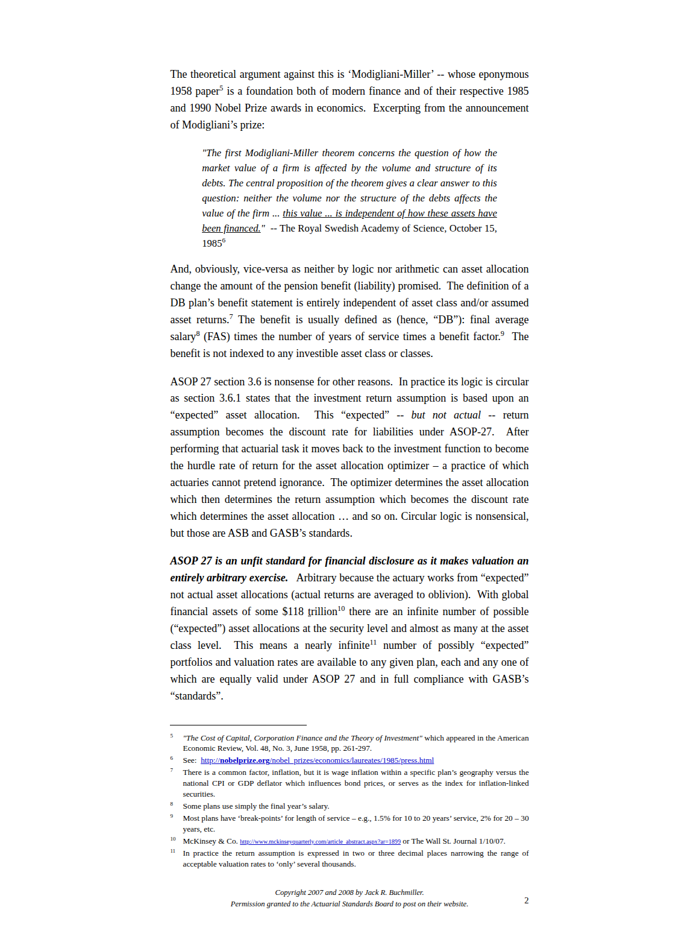The theoretical argument against this is ‘Modigliani-Miller’ -- whose eponymous 1958 paper5 is a foundation both of modern finance and of their respective 1985 and 1990 Nobel Prize awards in economics. Excerpting from the announcement of Modigliani’s prize:
"The first Modigliani-Miller theorem concerns the question of how the market value of a firm is affected by the volume and structure of its debts. The central proposition of the theorem gives a clear answer to this question: neither the volume nor the structure of the debts affects the value of the firm ... this value ... is independent of how these assets have been financed." -- The Royal Swedish Academy of Science, October 15, 19856
And, obviously, vice-versa as neither by logic nor arithmetic can asset allocation change the amount of the pension benefit (liability) promised. The definition of a DB plan’s benefit statement is entirely independent of asset class and/or assumed asset returns.7 The benefit is usually defined as (hence, “DB”): final average salary8 (FAS) times the number of years of service times a benefit factor.9 The benefit is not indexed to any investible asset class or classes.
ASOP 27 section 3.6 is nonsense for other reasons. In practice its logic is circular as section 3.6.1 states that the investment return assumption is based upon an “expected” asset allocation. This “expected” -- but not actual -- return assumption becomes the discount rate for liabilities under ASOP-27. After performing that actuarial task it moves back to the investment function to become the hurdle rate of return for the asset allocation optimizer – a practice of which actuaries cannot pretend ignorance. The optimizer determines the asset allocation which then determines the return assumption which becomes the discount rate which determines the asset allocation … and so on. Circular logic is nonsensical, but those are ASB and GASB’s standards.
ASOP 27 is an unfit standard for financial disclosure as it makes valuation an entirely arbitrary exercise. Arbitrary because the actuary works from “expected” not actual asset allocations (actual returns are averaged to oblivion). With global financial assets of some $118 trillion10 there are an infinite number of possible (“expected”) asset allocations at the security level and almost as many at the asset class level. This means a nearly infinite11 number of possibly “expected” portfolios and valuation rates are available to any given plan, each and any one of which are equally valid under ASOP 27 and in full compliance with GASB’s “standards”.
5
"The Cost of Capital, Corporation Finance and the Theory of Investment" which appeared in the American Economic Review, Vol. 48, No. 3, June 1958, pp. 261-297.
6
See: http://nobelprize.org/nobel_prizes/economics/laureates/1985/press.html
7
There is a common factor, inflation, but it is wage inflation within a specific plan’s geography versus the national CPI or GDP deflator which influences bond prices, or serves as the index for inflation-linked securities.
8
Some plans use simply the final year’s salary.
9
Most plans have ‘break-points’ for length of service – e.g., 1.5% for 10 to 20 years’ service, 2% for 20 – 30 years, etc.
10
McKinsey & Co. http://www.mckinseyquarterly.com/article_abstract.aspx?ar=1899 or The Wall St. Journal 1/10/07.
11
In practice the return assumption is expressed in two or three decimal places narrowing the range of acceptable valuation rates to ‘only’ several thousands.
Copyright 2007 and 2008 by Jack R. Buchmiller.
Permission granted to the Actuarial Standards Board to post on their website. 2